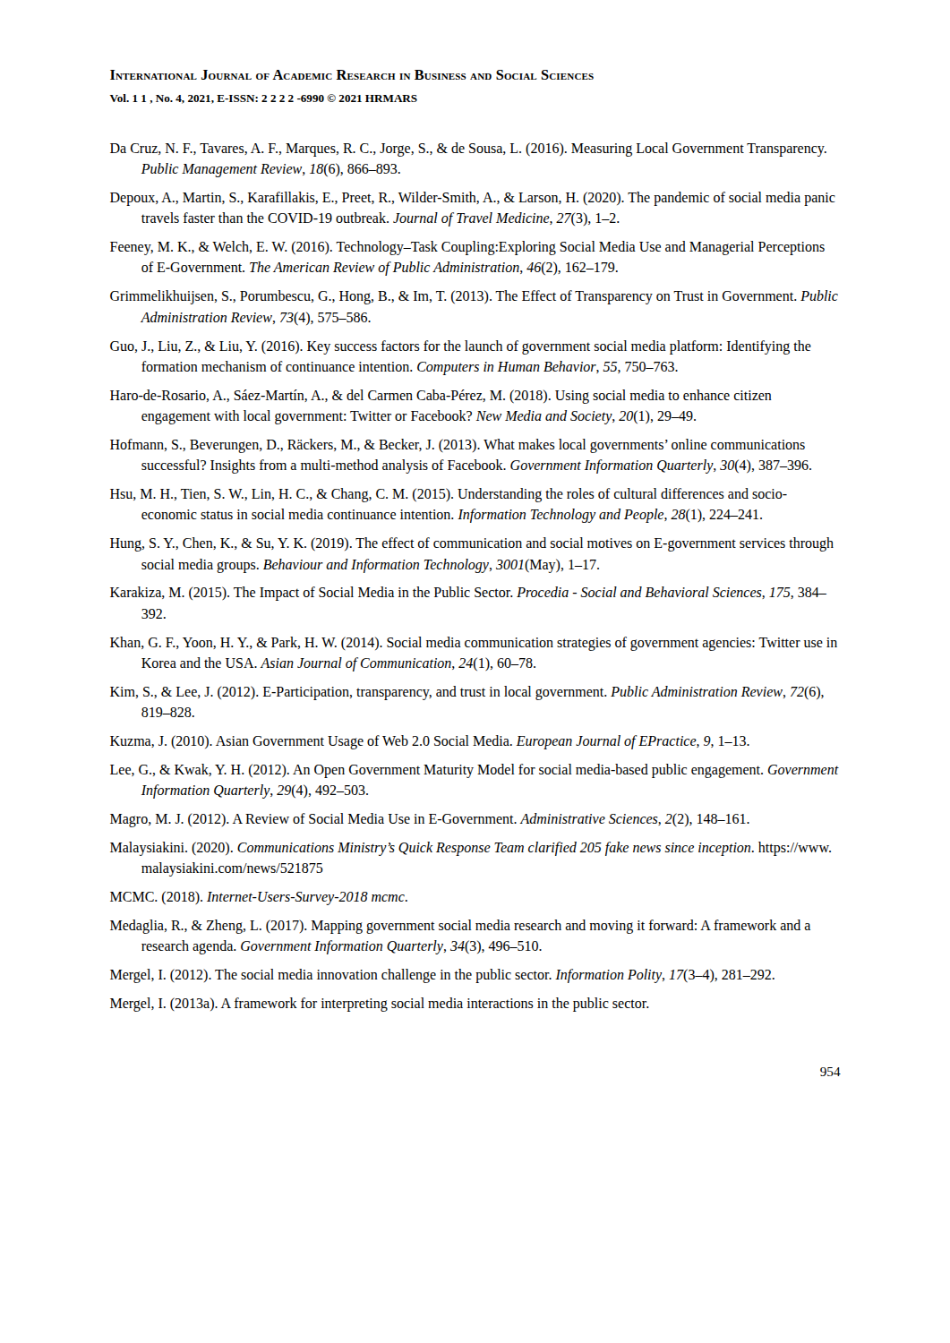International Journal of Academic Research in Business and Social Sciences
Vol. 1 1 , No. 4, 2021, E-ISSN: 2 2 2 2 -6990 © 2021 HRMARS
Da Cruz, N. F., Tavares, A. F., Marques, R. C., Jorge, S., & de Sousa, L. (2016). Measuring Local Government Transparency. Public Management Review, 18(6), 866–893.
Depoux, A., Martin, S., Karafillakis, E., Preet, R., Wilder-Smith, A., & Larson, H. (2020). The pandemic of social media panic travels faster than the COVID-19 outbreak. Journal of Travel Medicine, 27(3), 1–2.
Feeney, M. K., & Welch, E. W. (2016). Technology–Task Coupling:Exploring Social Media Use and Managerial Perceptions of E-Government. The American Review of Public Administration, 46(2), 162–179.
Grimmelikhuijsen, S., Porumbescu, G., Hong, B., & Im, T. (2013). The Effect of Transparency on Trust in Government. Public Administration Review, 73(4), 575–586.
Guo, J., Liu, Z., & Liu, Y. (2016). Key success factors for the launch of government social media platform: Identifying the formation mechanism of continuance intention. Computers in Human Behavior, 55, 750–763.
Haro-de-Rosario, A., Sáez-Martín, A., & del Carmen Caba-Pérez, M. (2018). Using social media to enhance citizen engagement with local government: Twitter or Facebook? New Media and Society, 20(1), 29–49.
Hofmann, S., Beverungen, D., Räckers, M., & Becker, J. (2013). What makes local governments’ online communications successful? Insights from a multi-method analysis of Facebook. Government Information Quarterly, 30(4), 387–396.
Hsu, M. H., Tien, S. W., Lin, H. C., & Chang, C. M. (2015). Understanding the roles of cultural differences and socio-economic status in social media continuance intention. Information Technology and People, 28(1), 224–241.
Hung, S. Y., Chen, K., & Su, Y. K. (2019). The effect of communication and social motives on E-government services through social media groups. Behaviour and Information Technology, 3001(May), 1–17.
Karakiza, M. (2015). The Impact of Social Media in the Public Sector. Procedia - Social and Behavioral Sciences, 175, 384–392.
Khan, G. F., Yoon, H. Y., & Park, H. W. (2014). Social media communication strategies of government agencies: Twitter use in Korea and the USA. Asian Journal of Communication, 24(1), 60–78.
Kim, S., & Lee, J. (2012). E-Participation, transparency, and trust in local government. Public Administration Review, 72(6), 819–828.
Kuzma, J. (2010). Asian Government Usage of Web 2.0 Social Media. European Journal of EPractice, 9, 1–13.
Lee, G., & Kwak, Y. H. (2012). An Open Government Maturity Model for social media-based public engagement. Government Information Quarterly, 29(4), 492–503.
Magro, M. J. (2012). A Review of Social Media Use in E-Government. Administrative Sciences, 2(2), 148–161.
Malaysiakini. (2020). Communications Ministry’s Quick Response Team clarified 205 fake news since inception. https://www.malaysiakini.com/news/521875
MCMC. (2018). Internet-Users-Survey-2018 mcmc.
Medaglia, R., & Zheng, L. (2017). Mapping government social media research and moving it forward: A framework and a research agenda. Government Information Quarterly, 34(3), 496–510.
Mergel, I. (2012). The social media innovation challenge in the public sector. Information Polity, 17(3–4), 281–292.
Mergel, I. (2013a). A framework for interpreting social media interactions in the public sector.
954